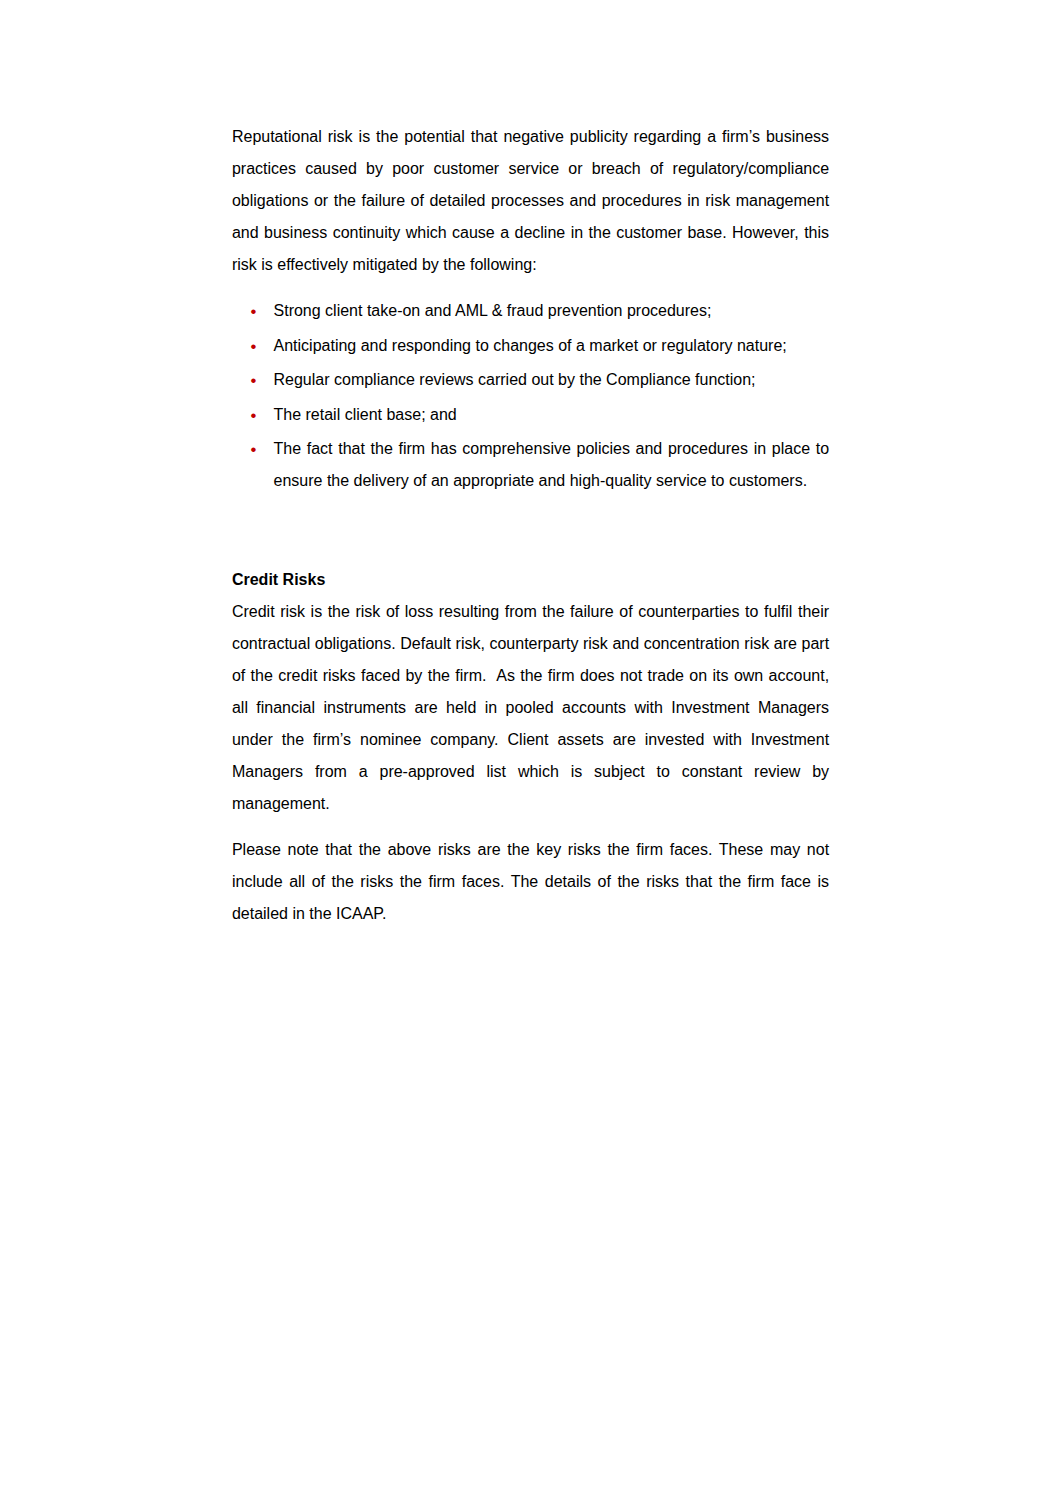Reputational risk is the potential that negative publicity regarding a firm’s business practices caused by poor customer service or breach of regulatory/compliance obligations or the failure of detailed processes and procedures in risk management and business continuity which cause a decline in the customer base. However, this risk is effectively mitigated by the following:
Strong client take-on and AML & fraud prevention procedures;
Anticipating and responding to changes of a market or regulatory nature;
Regular compliance reviews carried out by the Compliance function;
The retail client base; and
The fact that the firm has comprehensive policies and procedures in place to ensure the delivery of an appropriate and high-quality service to customers.
Credit Risks
Credit risk is the risk of loss resulting from the failure of counterparties to fulfil their contractual obligations. Default risk, counterparty risk and concentration risk are part of the credit risks faced by the firm. As the firm does not trade on its own account, all financial instruments are held in pooled accounts with Investment Managers under the firm’s nominee company. Client assets are invested with Investment Managers from a pre-approved list which is subject to constant review by management.
Please note that the above risks are the key risks the firm faces. These may not include all of the risks the firm faces. The details of the risks that the firm face is detailed in the ICAAP.